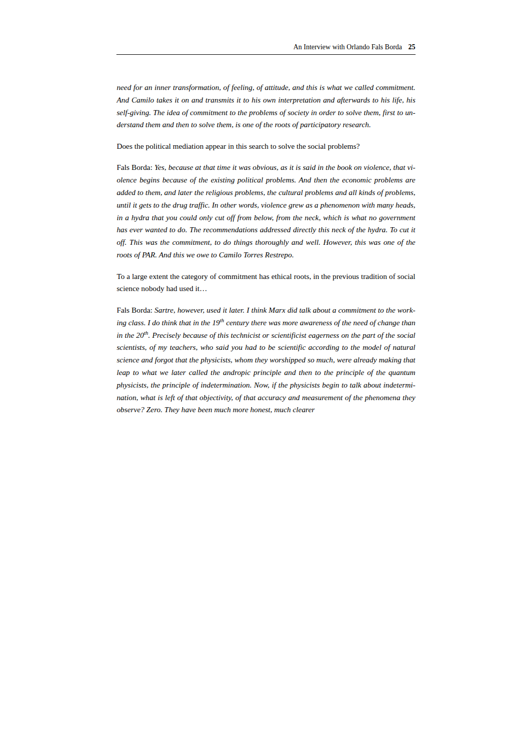An Interview with Orlando Fals Borda 25
need for an inner transformation, of feeling, of attitude, and this is what we called commitment. And Camilo takes it on and transmits it to his own interpretation and afterwards to his life, his self-giving. The idea of commitment to the problems of society in order to solve them, first to understand them and then to solve them, is one of the roots of participatory research.
Does the political mediation appear in this search to solve the social problems?
Fals Borda: Yes, because at that time it was obvious, as it is said in the book on violence, that violence begins because of the existing political problems. And then the economic problems are added to them, and later the religious problems, the cultural problems and all kinds of problems, until it gets to the drug traffic. In other words, violence grew as a phenomenon with many heads, in a hydra that you could only cut off from below, from the neck, which is what no government has ever wanted to do. The recommendations addressed directly this neck of the hydra. To cut it off. This was the commitment, to do things thoroughly and well. However, this was one of the roots of PAR. And this we owe to Camilo Torres Restrepo.
To a large extent the category of commitment has ethical roots, in the previous tradition of social science nobody had used it…
Fals Borda: Sartre, however, used it later. I think Marx did talk about a commitment to the working class. I do think that in the 19th century there was more awareness of the need of change than in the 20th. Precisely because of this technicist or scientificist eagerness on the part of the social scientists, of my teachers, who said you had to be scientific according to the model of natural science and forgot that the physicists, whom they worshipped so much, were already making that leap to what we later called the andropic principle and then to the principle of the quantum physicists, the principle of indetermination. Now, if the physicists begin to talk about indetermination, what is left of that objectivity, of that accuracy and measurement of the phenomena they observe? Zero. They have been much more honest, much clearer